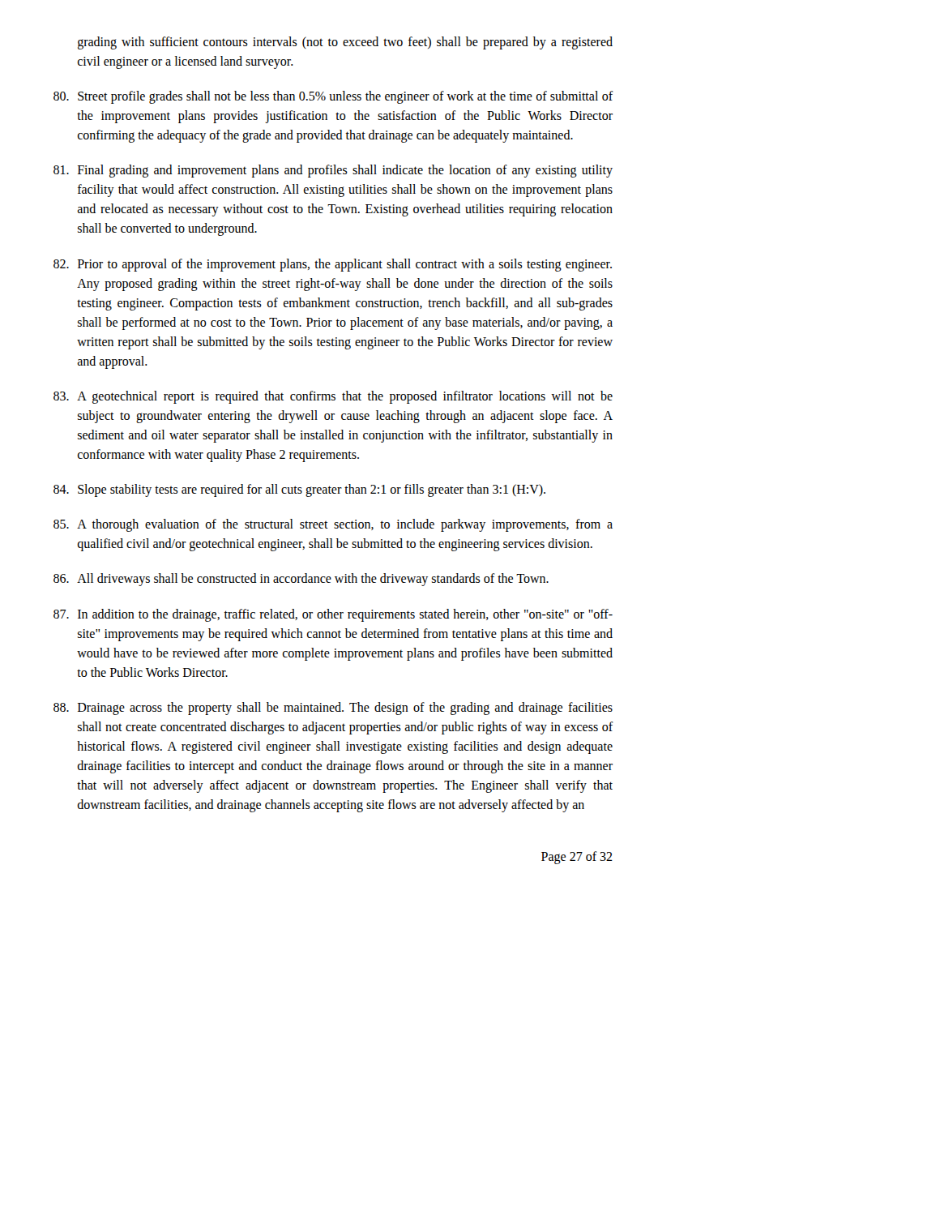grading with sufficient contours intervals (not to exceed two feet) shall be prepared by a registered civil engineer or a licensed land surveyor.
80. Street profile grades shall not be less than 0.5% unless the engineer of work at the time of submittal of the improvement plans provides justification to the satisfaction of the Public Works Director confirming the adequacy of the grade and provided that drainage can be adequately maintained.
81. Final grading and improvement plans and profiles shall indicate the location of any existing utility facility that would affect construction. All existing utilities shall be shown on the improvement plans and relocated as necessary without cost to the Town. Existing overhead utilities requiring relocation shall be converted to underground.
82. Prior to approval of the improvement plans, the applicant shall contract with a soils testing engineer. Any proposed grading within the street right-of-way shall be done under the direction of the soils testing engineer. Compaction tests of embankment construction, trench backfill, and all sub-grades shall be performed at no cost to the Town. Prior to placement of any base materials, and/or paving, a written report shall be submitted by the soils testing engineer to the Public Works Director for review and approval.
83. A geotechnical report is required that confirms that the proposed infiltrator locations will not be subject to groundwater entering the drywell or cause leaching through an adjacent slope face. A sediment and oil water separator shall be installed in conjunction with the infiltrator, substantially in conformance with water quality Phase 2 requirements.
84. Slope stability tests are required for all cuts greater than 2:1 or fills greater than 3:1 (H:V).
85. A thorough evaluation of the structural street section, to include parkway improvements, from a qualified civil and/or geotechnical engineer, shall be submitted to the engineering services division.
86. All driveways shall be constructed in accordance with the driveway standards of the Town.
87. In addition to the drainage, traffic related, or other requirements stated herein, other "on-site" or "off-site" improvements may be required which cannot be determined from tentative plans at this time and would have to be reviewed after more complete improvement plans and profiles have been submitted to the Public Works Director.
88. Drainage across the property shall be maintained. The design of the grading and drainage facilities shall not create concentrated discharges to adjacent properties and/or public rights of way in excess of historical flows. A registered civil engineer shall investigate existing facilities and design adequate drainage facilities to intercept and conduct the drainage flows around or through the site in a manner that will not adversely affect adjacent or downstream properties. The Engineer shall verify that downstream facilities, and drainage channels accepting site flows are not adversely affected by an
Page 27 of 32